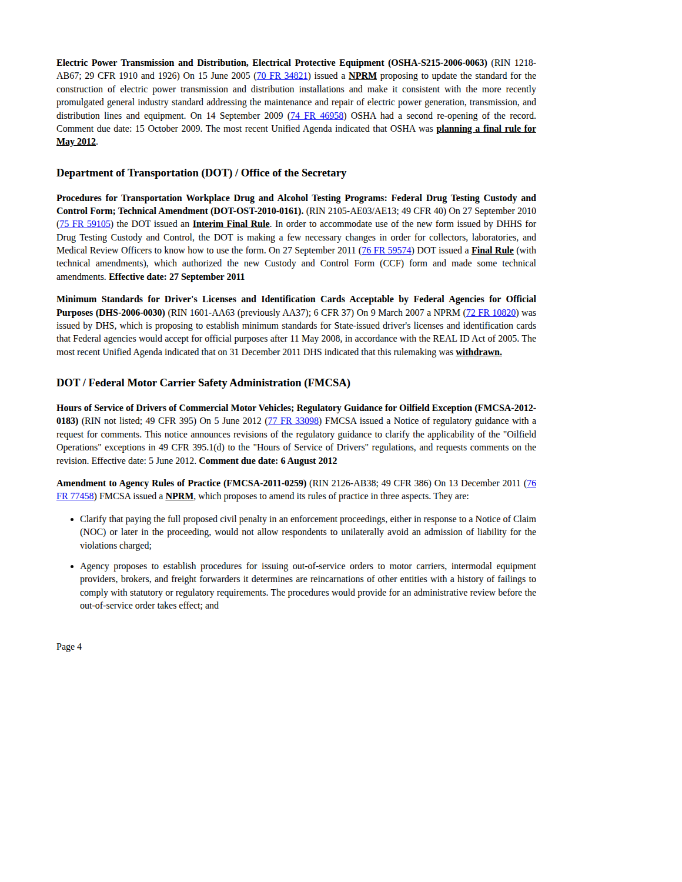Electric Power Transmission and Distribution, Electrical Protective Equipment (OSHA-S215-2006-0063) (RIN 1218-AB67; 29 CFR 1910 and 1926) On 15 June 2005 (70 FR 34821) issued a NPRM proposing to update the standard for the construction of electric power transmission and distribution installations and make it consistent with the more recently promulgated general industry standard addressing the maintenance and repair of electric power generation, transmission, and distribution lines and equipment. On 14 September 2009 (74 FR 46958) OSHA had a second re-opening of the record. Comment due date: 15 October 2009. The most recent Unified Agenda indicated that OSHA was planning a final rule for May 2012.
Department of Transportation (DOT) / Office of the Secretary
Procedures for Transportation Workplace Drug and Alcohol Testing Programs: Federal Drug Testing Custody and Control Form; Technical Amendment (DOT-OST-2010-0161). (RIN 2105-AE03/AE13; 49 CFR 40) On 27 September 2010 (75 FR 59105) the DOT issued an Interim Final Rule. In order to accommodate use of the new form issued by DHHS for Drug Testing Custody and Control, the DOT is making a few necessary changes in order for collectors, laboratories, and Medical Review Officers to know how to use the form. On 27 September 2011 (76 FR 59574) DOT issued a Final Rule (with technical amendments), which authorized the new Custody and Control Form (CCF) form and made some technical amendments. Effective date: 27 September 2011
Minimum Standards for Driver's Licenses and Identification Cards Acceptable by Federal Agencies for Official Purposes (DHS-2006-0030) (RIN 1601-AA63 (previously AA37); 6 CFR 37) On 9 March 2007 a NPRM (72 FR 10820) was issued by DHS, which is proposing to establish minimum standards for State-issued driver's licenses and identification cards that Federal agencies would accept for official purposes after 11 May 2008, in accordance with the REAL ID Act of 2005. The most recent Unified Agenda indicated that on 31 December 2011 DHS indicated that this rulemaking was withdrawn.
DOT / Federal Motor Carrier Safety Administration (FMCSA)
Hours of Service of Drivers of Commercial Motor Vehicles; Regulatory Guidance for Oilfield Exception (FMCSA-2012-0183) (RIN not listed; 49 CFR 395) On 5 June 2012 (77 FR 33098) FMCSA issued a Notice of regulatory guidance with a request for comments. This notice announces revisions of the regulatory guidance to clarify the applicability of the "Oilfield Operations" exceptions in 49 CFR 395.1(d) to the "Hours of Service of Drivers" regulations, and requests comments on the revision. Effective date: 5 June 2012. Comment due date: 6 August 2012
Amendment to Agency Rules of Practice (FMCSA-2011-0259) (RIN 2126-AB38; 49 CFR 386) On 13 December 2011 (76 FR 77458) FMCSA issued a NPRM, which proposes to amend its rules of practice in three aspects. They are:
Clarify that paying the full proposed civil penalty in an enforcement proceedings, either in response to a Notice of Claim (NOC) or later in the proceeding, would not allow respondents to unilaterally avoid an admission of liability for the violations charged;
Agency proposes to establish procedures for issuing out-of-service orders to motor carriers, intermodal equipment providers, brokers, and freight forwarders it determines are reincarnations of other entities with a history of failings to comply with statutory or regulatory requirements. The procedures would provide for an administrative review before the out-of-service order takes effect; and
Page 4